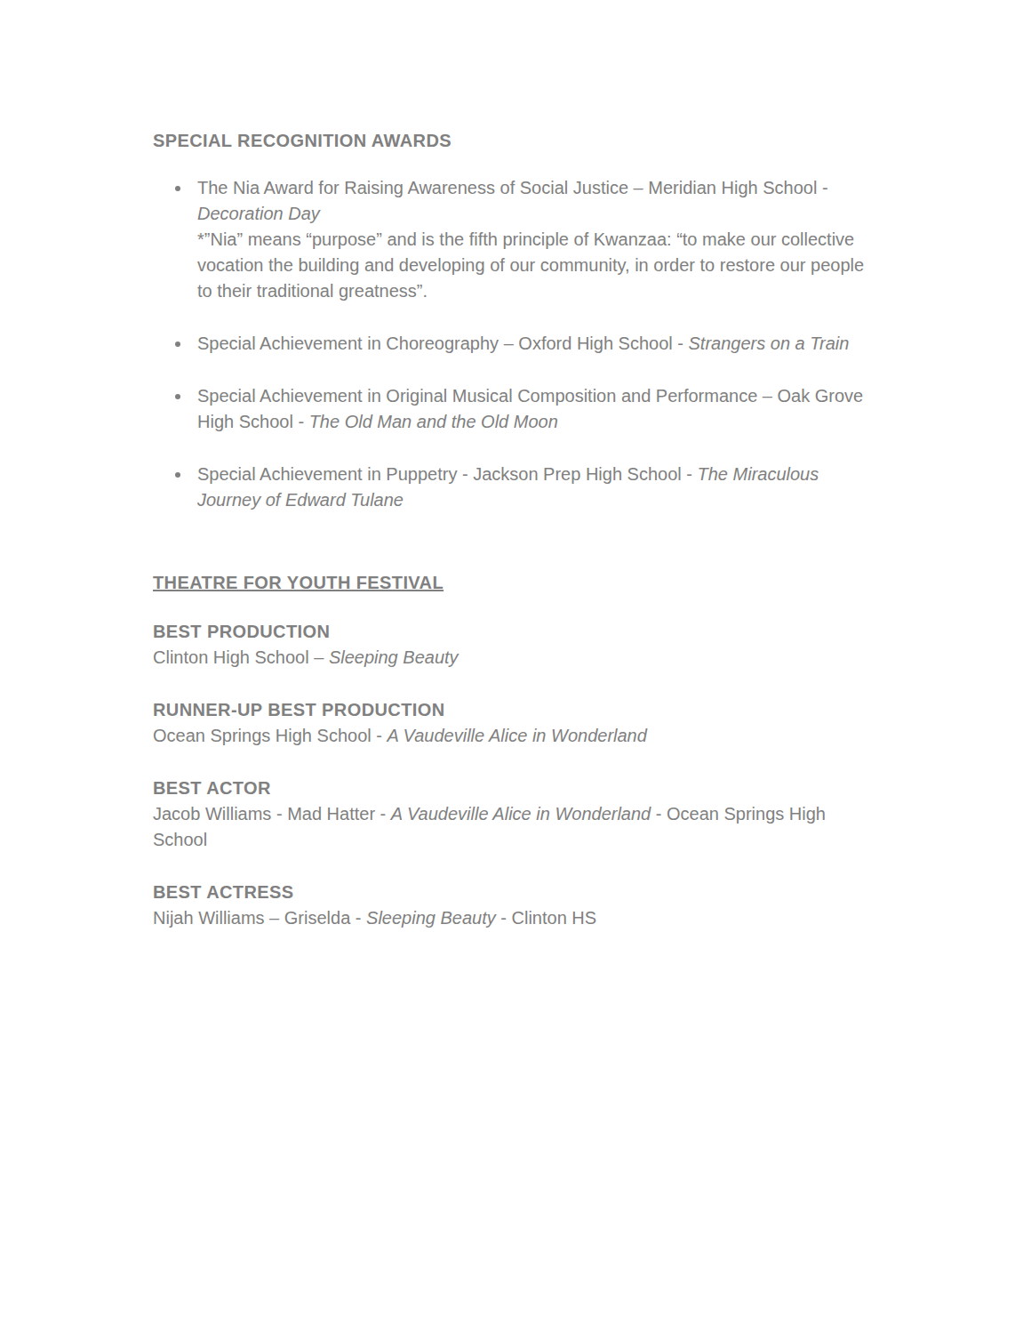SPECIAL RECOGNITION AWARDS
The Nia Award for Raising Awareness of Social Justice – Meridian High School - Decoration Day *”Nia” means “purpose” and is the fifth principle of Kwanzaa: “to make our collective vocation the building and developing of our community, in order to restore our people to their traditional greatness”.
Special Achievement in Choreography – Oxford High School - Strangers on a Train
Special Achievement in Original Musical Composition and Performance – Oak Grove High School - The Old Man and the Old Moon
Special Achievement in Puppetry - Jackson Prep High School - The Miraculous Journey of Edward Tulane
THEATRE FOR YOUTH FESTIVAL
BEST PRODUCTION
Clinton High School – Sleeping Beauty
RUNNER-UP BEST PRODUCTION
Ocean Springs High School - A Vaudeville Alice in Wonderland
BEST ACTOR
Jacob Williams - Mad Hatter - A Vaudeville Alice in Wonderland - Ocean Springs High School
BEST ACTRESS
Nijah Williams – Griselda - Sleeping Beauty - Clinton HS